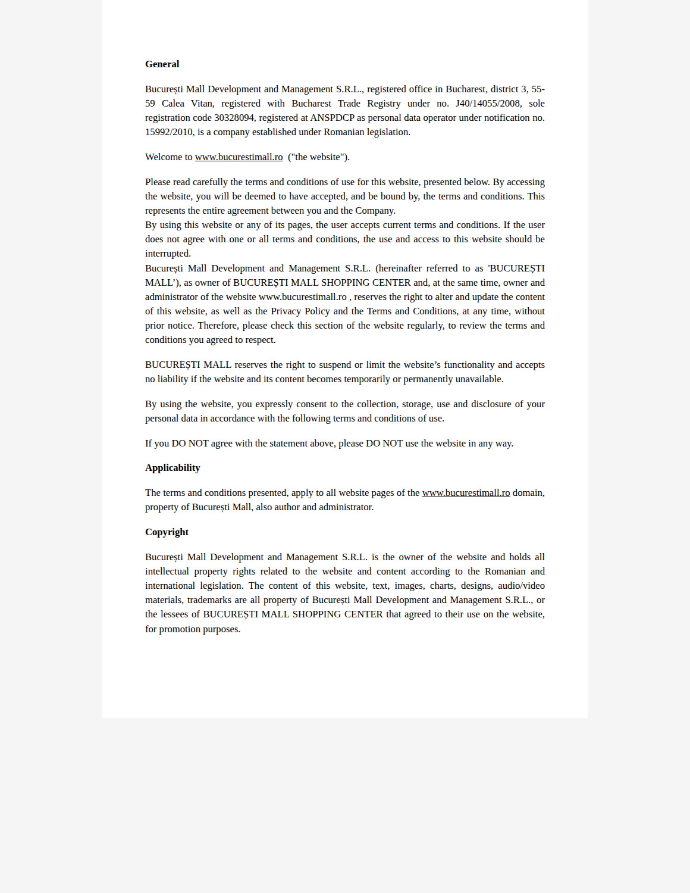General
București Mall Development and Management S.R.L., registered office in Bucharest, district 3, 55-59 Calea Vitan, registered with Bucharest Trade Registry under no. J40/14055/2008, sole registration code 30328094, registered at ANSPDCP as personal data operator under notification no. 15992/2010, is a company established under Romanian legislation.
Welcome to www.bucurestimall.ro ("the website").
Please read carefully the terms and conditions of use for this website, presented below. By accessing the website, you will be deemed to have accepted, and be bound by, the terms and conditions. This represents the entire agreement between you and the Company.
By using this website or any of its pages, the user accepts current terms and conditions. If the user does not agree with one or all terms and conditions, the use and access to this website should be interrupted.
București Mall Development and Management S.R.L. (hereinafter referred to as 'BUCUREȘTI MALL’), as owner of BUCUREȘTI MALL SHOPPING CENTER and, at the same time, owner and administrator of the website www.bucurestimall.ro , reserves the right to alter and update the content of this website, as well as the Privacy Policy and the Terms and Conditions, at any time, without prior notice. Therefore, please check this section of the website regularly, to review the terms and conditions you agreed to respect.
BUCUREȘTI MALL reserves the right to suspend or limit the website’s functionality and accepts no liability if the website and its content becomes temporarily or permanently unavailable.
By using the website, you expressly consent to the collection, storage, use and disclosure of your personal data in accordance with the following terms and conditions of use.
If you DO NOT agree with the statement above, please DO NOT use the website in any way.
Applicability
The terms and conditions presented, apply to all website pages of the www.bucurestimall.ro domain, property of București Mall, also author and administrator.
Copyright
București Mall Development and Management S.R.L. is the owner of the website and holds all intellectual property rights related to the website and content according to the Romanian and international legislation. The content of this website, text, images, charts, designs, audio/video materials, trademarks are all property of București Mall Development and Management S.R.L., or the lessees of BUCUREȘTI MALL SHOPPING CENTER that agreed to their use on the website, for promotion purposes.